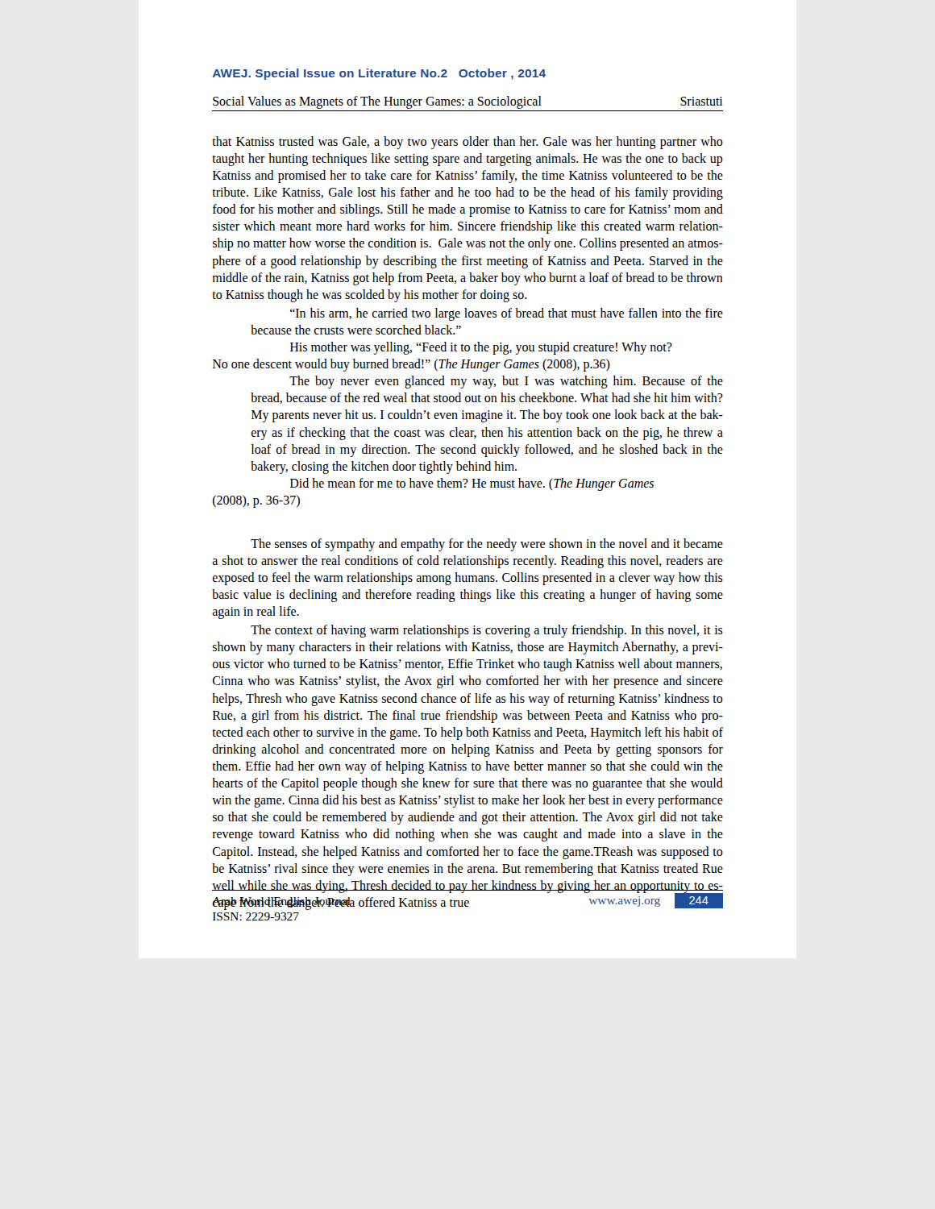AWEJ. Special Issue on Literature No.2 October , 2014
Social Values as Magnets of The Hunger Games: a Sociological
Sriastuti
that Katniss trusted was Gale, a boy two years older than her. Gale was her hunting partner who taught her hunting techniques like setting spare and targeting animals. He was the one to back up Katniss and promised her to take care for Katniss’ family, the time Katniss volunteered to be the tribute. Like Katniss, Gale lost his father and he too had to be the head of his family providing food for his mother and siblings. Still he made a promise to Katniss to care for Katniss’ mom and sister which meant more hard works for him. Sincere friendship like this created warm relationship no matter how worse the condition is. Gale was not the only one. Collins presented an atmosphere of a good relationship by describing the first meeting of Katniss and Peeta. Starved in the middle of the rain, Katniss got help from Peeta, a baker boy who burnt a loaf of bread to be thrown to Katniss though he was scolded by his mother for doing so.
“In his arm, he carried two large loaves of bread that must have fallen into the fire because the crusts were scorched black.”
His mother was yelling, “Feed it to the pig, you stupid creature! Why not? No one descent would buy burned bread!” (The Hunger Games (2008), p.36)
The boy never even glanced my way, but I was watching him. Because of the bread, because of the red weal that stood out on his cheekbone. What had she hit him with? My parents never hit us. I couldn’t even imagine it. The boy took one look back at the bakery as if checking that the coast was clear, then his attention back on the pig, he threw a loaf of bread in my direction. The second quickly followed, and he sloshed back in the bakery, closing the kitchen door tightly behind him.
Did he mean for me to have them? He must have. (The Hunger Games (2008), p. 36-37)
The senses of sympathy and empathy for the needy were shown in the novel and it became a shot to answer the real conditions of cold relationships recently. Reading this novel, readers are exposed to feel the warm relationships among humans. Collins presented in a clever way how this basic value is declining and therefore reading things like this creating a hunger of having some again in real life.
The context of having warm relationships is covering a truly friendship. In this novel, it is shown by many characters in their relations with Katniss, those are Haymitch Abernathy, a previous victor who turned to be Katniss’ mentor, Effie Trinket who taugh Katniss well about manners, Cinna who was Katniss’ stylist, the Avox girl who comforted her with her presence and sincere helps, Thresh who gave Katniss second chance of life as his way of returning Katniss’ kindness to Rue, a girl from his district. The final true friendship was between Peeta and Katniss who protected each other to survive in the game. To help both Katniss and Peeta, Haymitch left his habit of drinking alcohol and concentrated more on helping Katniss and Peeta by getting sponsors for them. Effie had her own way of helping Katniss to have better manner so that she could win the hearts of the Capitol people though she knew for sure that there was no guarantee that she would win the game. Cinna did his best as Katniss’ stylist to make her look her best in every performance so that she could be remembered by audiende and got their attention. The Avox girl did not take revenge toward Katniss who did nothing when she was caught and made into a slave in the Capitol. Instead, she helped Katniss and comforted her to face the game.TReash was supposed to be Katniss’ rival since they were enemies in the arena. But remembering that Katniss treated Rue well while she was dying, Thresh decided to pay her kindness by giving her an opportunity to escape from the danger. Peeta offered Katniss a true
Arab World English Journal
ISSN: 2229-9327
www.awej.org 244